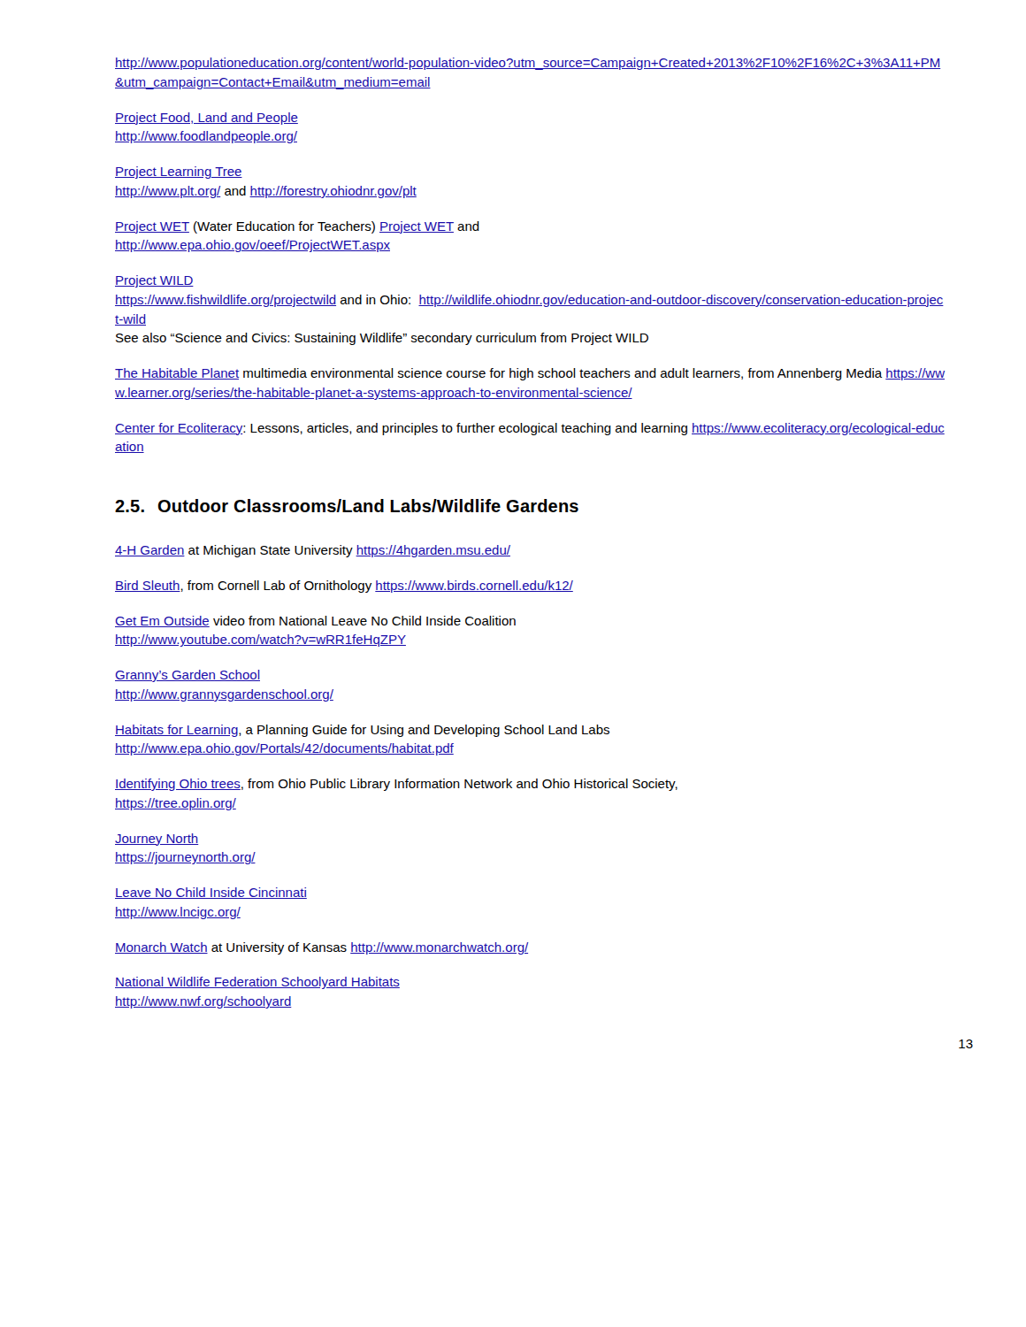http://www.populationeducation.org/content/world-population-video?utm_source=Campaign+Created+2013%2F10%2F16%2C+3%3A11+PM&utm_campaign=Contact+Email&utm_medium=email
Project Food, Land and People
http://www.foodlandpeople.org/
Project Learning Tree
http://www.plt.org/ and http://forestry.ohiodnr.gov/plt
Project WET (Water Education for Teachers) Project WET and
http://www.epa.ohio.gov/oeef/ProjectWET.aspx
Project WILD
https://www.fishwildlife.org/projectwild and in Ohio: http://wildlife.ohiodnr.gov/education-and-outdoor-discovery/conservation-education-project-wild
See also “Science and Civics: Sustaining Wildlife” secondary curriculum from Project WILD
The Habitable Planet multimedia environmental science course for high school teachers and adult learners, from Annenberg Media https://www.learner.org/series/the-habitable-planet-a-systems-approach-to-environmental-science/
Center for Ecoliteracy: Lessons, articles, and principles to further ecological teaching and learning https://www.ecoliteracy.org/ecological-education
2.5. Outdoor Classrooms/Land Labs/Wildlife Gardens
4-H Garden at Michigan State University https://4hgarden.msu.edu/
Bird Sleuth, from Cornell Lab of Ornithology https://www.birds.cornell.edu/k12/
Get Em Outside video from National Leave No Child Inside Coalition
http://www.youtube.com/watch?v=wRR1feHqZPY
Granny’s Garden School
http://www.grannysgardenschool.org/
Habitats for Learning, a Planning Guide for Using and Developing School Land Labs
http://www.epa.ohio.gov/Portals/42/documents/habitat.pdf
Identifying Ohio trees, from Ohio Public Library Information Network and Ohio Historical Society,
https://tree.oplin.org/
Journey North
https://journeynorth.org/
Leave No Child Inside Cincinnati
http://www.lncigc.org/
Monarch Watch at University of Kansas http://www.monarchwatch.org/
National Wildlife Federation Schoolyard Habitats
http://www.nwf.org/schoolyard
13